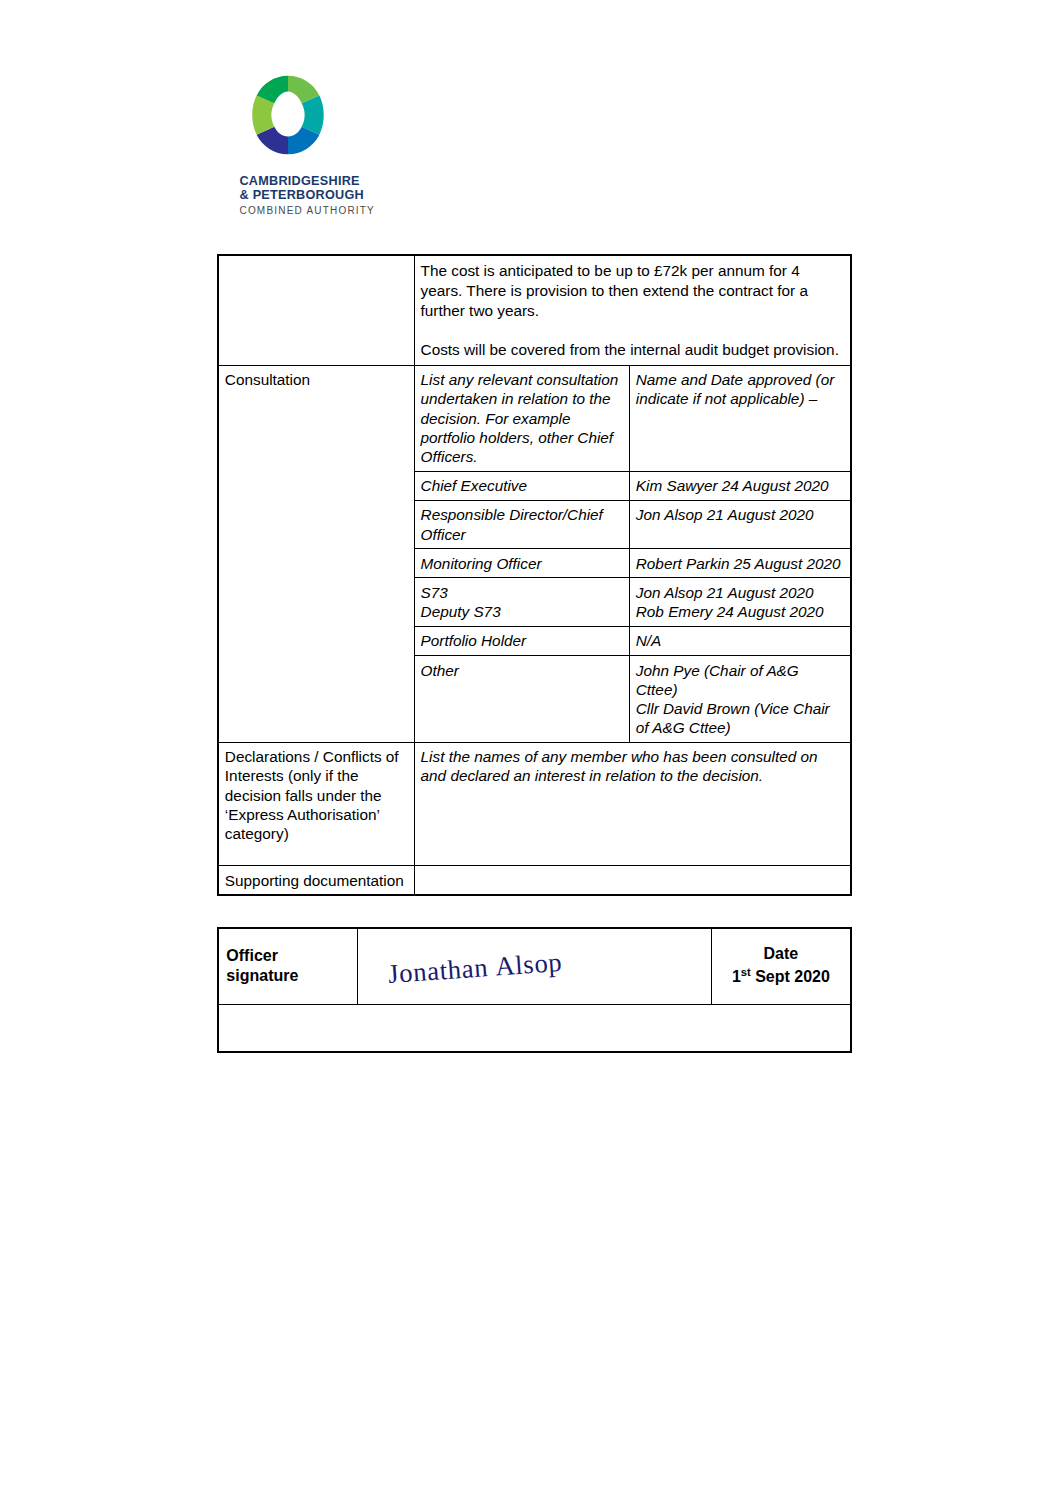CAMBRIDGESHIRE
& PETERBOROUGH COMBINED AUTHORITY
| | The cost is anticipated to be up to £72k per annum for 4 years. There is provision to then extend the contract for a further two years. Costs will be covered from the internal audit budget provision. |
| Consultation | List any relevant consultation undertaken in relation to the decision. For example portfolio holders, other Chief Officers. | Name and Date approved (or indicate if not applicable) – |
| Chief Executive | Kim Sawyer 24 August 2020 |
| Responsible Director/Chief Officer | Jon Alsop 21 August 2020 |
| Monitoring Officer | Robert Parkin 25 August 2020 |
| S73 Deputy S73 | Jon Alsop 21 August 2020 Rob Emery 24 August 2020 |
| Portfolio Holder | N/A |
| Other | John Pye (Chair of A&G Cttee) Cllr David Brown (Vice Chair of A&G Cttee) |
| Declarations / Conflicts of Interests (only if the decision falls under the ‘Express Authorisation’ category) | List the names of any member who has been consulted on and declared an interest in relation to the decision. |
| Supporting documentation | |
| Officer signature | Jonathan Alsop | Date 1 st Sept 2020 |